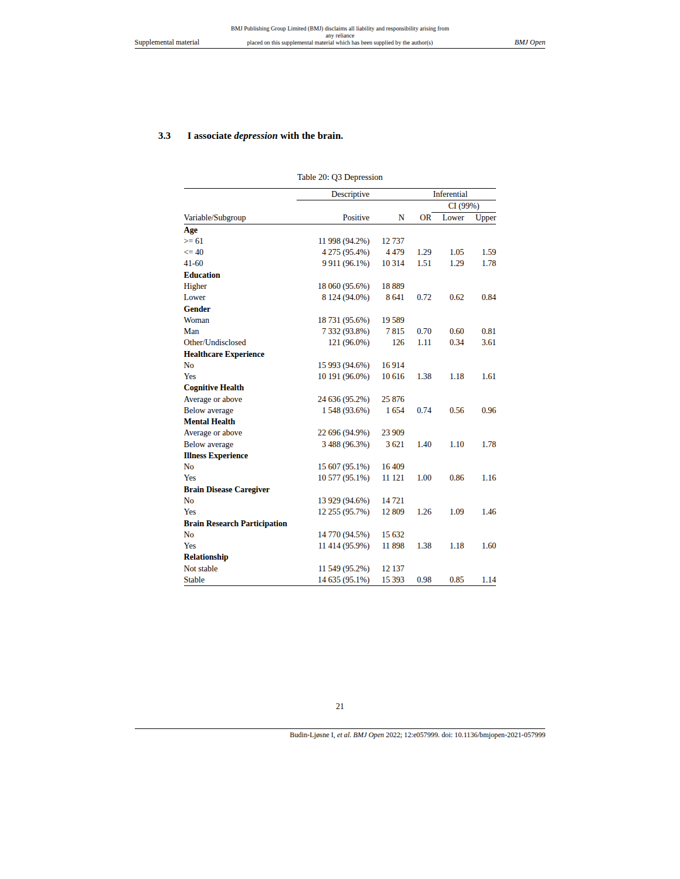Supplemental material
BMJ Publishing Group Limited (BMJ) disclaims all liability and responsibility arising from any reliance
placed on this supplemental material which has been supplied by the author(s)
BMJ Open
3.3 I associate depression with the brain.
Table 20: Q3 Depression
| | Descriptive | Inferential |
| --- | --- | --- |
| | | | | CI (99%) |
| Variable/Subgroup | Positive | N | OR | Lower | Upper |
| Age | | | | | |
| >= 61 | 11 998 (94.2%) | 12 737 | | | |
| <= 40 | 4 275 (95.4%) | 4 479 | 1.29 | 1.05 | 1.59 |
| 41-60 | 9 911 (96.1%) | 10 314 | 1.51 | 1.29 | 1.78 |
| Education | | | | | |
| Higher | 18 060 (95.6%) | 18 889 | | | |
| Lower | 8 124 (94.0%) | 8 641 | 0.72 | 0.62 | 0.84 |
| Gender | | | | | |
| Woman | 18 731 (95.6%) | 19 589 | | | |
| Man | 7 332 (93.8%) | 7 815 | 0.70 | 0.60 | 0.81 |
| Other/Undisclosed | 121 (96.0%) | 126 | 1.11 | 0.34 | 3.61 |
| Healthcare Experience | | | | | |
| No | 15 993 (94.6%) | 16 914 | | | |
| Yes | 10 191 (96.0%) | 10 616 | 1.38 | 1.18 | 1.61 |
| Cognitive Health | | | | | |
| Average or above | 24 636 (95.2%) | 25 876 | | | |
| Below average | 1 548 (93.6%) | 1 654 | 0.74 | 0.56 | 0.96 |
| Mental Health | | | | | |
| Average or above | 22 696 (94.9%) | 23 909 | | | |
| Below average | 3 488 (96.3%) | 3 621 | 1.40 | 1.10 | 1.78 |
| Illness Experience | | | | | |
| No | 15 607 (95.1%) | 16 409 | | | |
| Yes | 10 577 (95.1%) | 11 121 | 1.00 | 0.86 | 1.16 |
| Brain Disease Caregiver | | | | | |
| No | 13 929 (94.6%) | 14 721 | | | |
| Yes | 12 255 (95.7%) | 12 809 | 1.26 | 1.09 | 1.46 |
| Brain Research Participation | | | | | |
| No | 14 770 (94.5%) | 15 632 | | | |
| Yes | 11 414 (95.9%) | 11 898 | 1.38 | 1.18 | 1.60 |
| Relationship | | | | | |
| Not stable | 11 549 (95.2%) | 12 137 | | | |
| Stable | 14 635 (95.1%) | 15 393 | 0.98 | 0.85 | 1.14 |
21
Budin-Ljøsne I, et al. BMJ Open 2022; 12:e057999. doi: 10.1136/bmjopen-2021-057999